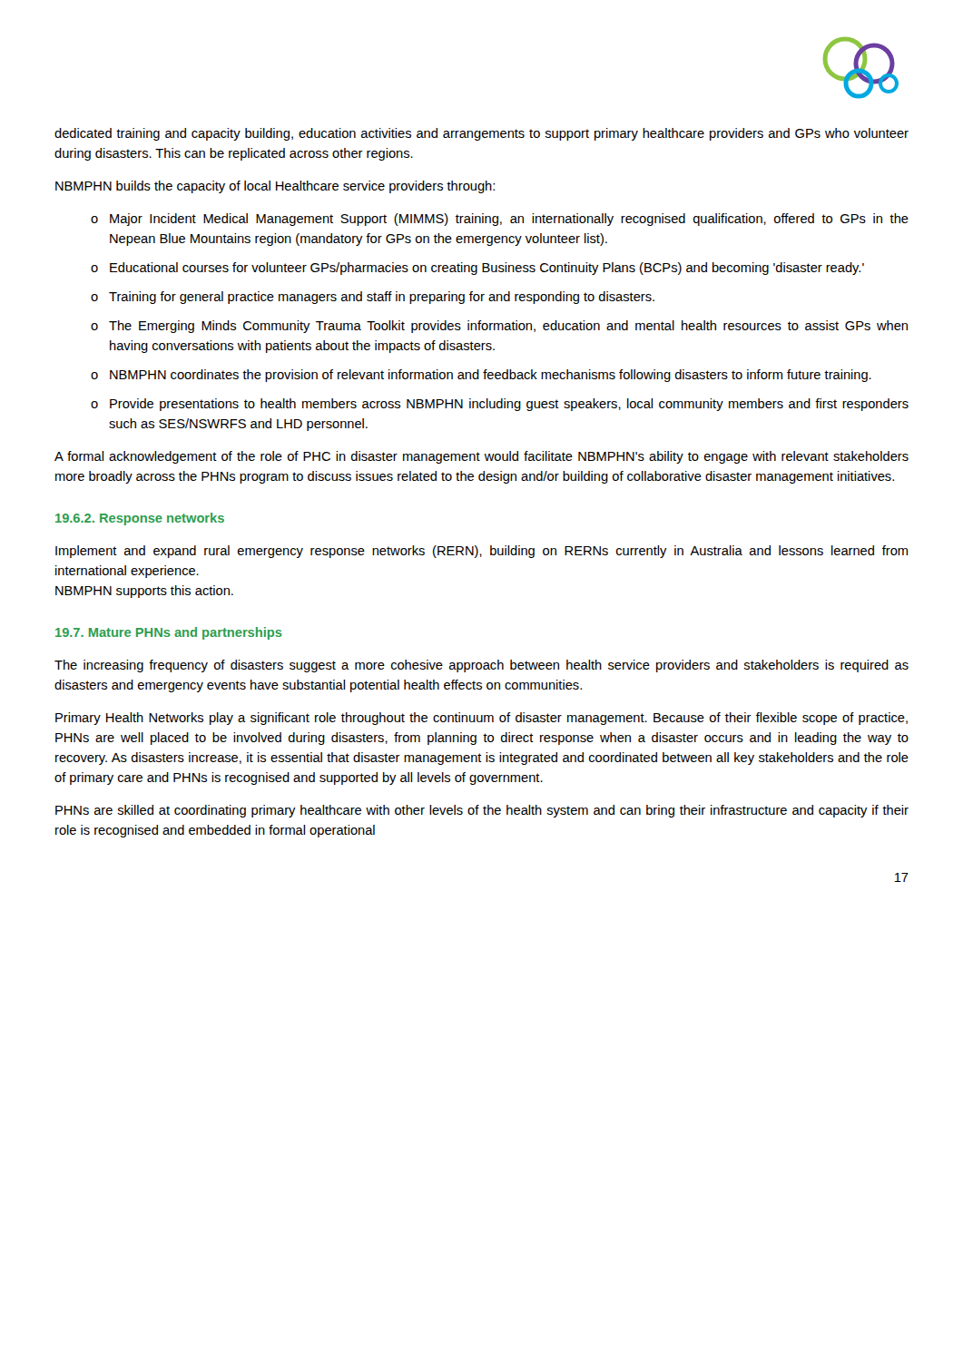dedicated training and capacity building, education activities and arrangements to support primary healthcare providers and GPs who volunteer during disasters. This can be replicated across other regions.
NBMPHN builds the capacity of local Healthcare service providers through:
Major Incident Medical Management Support (MIMMS) training, an internationally recognised qualification, offered to GPs in the Nepean Blue Mountains region (mandatory for GPs on the emergency volunteer list).
Educational courses for volunteer GPs/pharmacies on creating Business Continuity Plans (BCPs) and becoming 'disaster ready.'
Training for general practice managers and staff in preparing for and responding to disasters.
The Emerging Minds Community Trauma Toolkit provides information, education and mental health resources to assist GPs when having conversations with patients about the impacts of disasters.
NBMPHN coordinates the provision of relevant information and feedback mechanisms following disasters to inform future training.
Provide presentations to health members across NBMPHN including guest speakers, local community members and first responders such as SES/NSWRFS and LHD personnel.
A formal acknowledgement of the role of PHC in disaster management would facilitate NBMPHN's ability to engage with relevant stakeholders more broadly across the PHNs program to discuss issues related to the design and/or building of collaborative disaster management initiatives.
19.6.2. Response networks
Implement and expand rural emergency response networks (RERN), building on RERNs currently in Australia and lessons learned from international experience.
NBMPHN supports this action.
19.7. Mature PHNs and partnerships
The increasing frequency of disasters suggest a more cohesive approach between health service providers and stakeholders is required as disasters and emergency events have substantial potential health effects on communities.
Primary Health Networks play a significant role throughout the continuum of disaster management. Because of their flexible scope of practice, PHNs are well placed to be involved during disasters, from planning to direct response when a disaster occurs and in leading the way to recovery. As disasters increase, it is essential that disaster management is integrated and coordinated between all key stakeholders and the role of primary care and PHNs is recognised and supported by all levels of government.
PHNs are skilled at coordinating primary healthcare with other levels of the health system and can bring their infrastructure and capacity if their role is recognised and embedded in formal operational
17